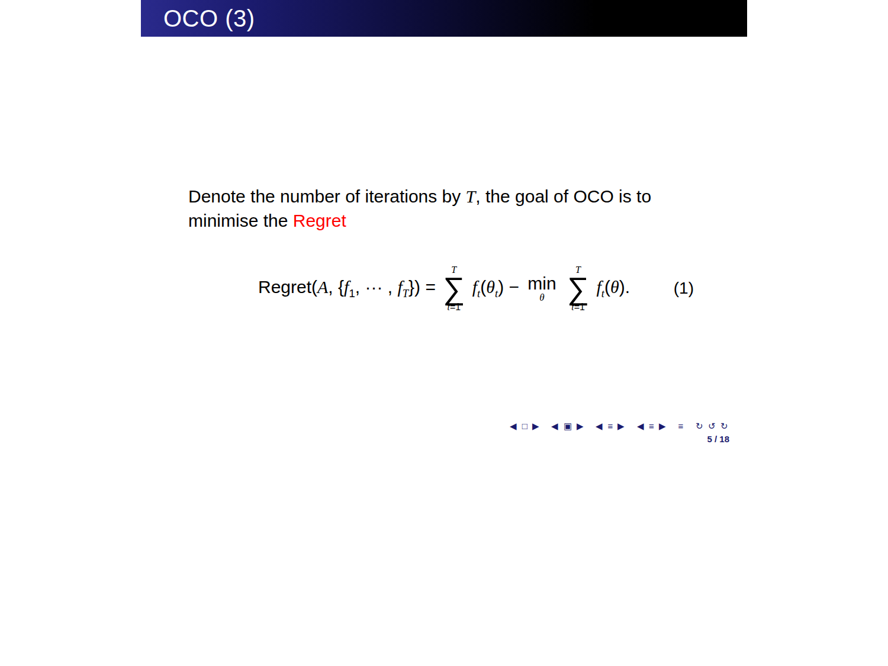OCO (3)
Denote the number of iterations by T, the goal of OCO is to minimise the Regret
Regret(A, {f1, ··· , fT}) = T ∑ t=1 ft(θt) − min θ T ∑ t=1 ft(θ). (1)
◀ □ ▶ ◀ ▣ ▶ ◀ ≡ ▶ ◀ ≡ ▶ ≡ ↻ ↺ ↻
5 / 18